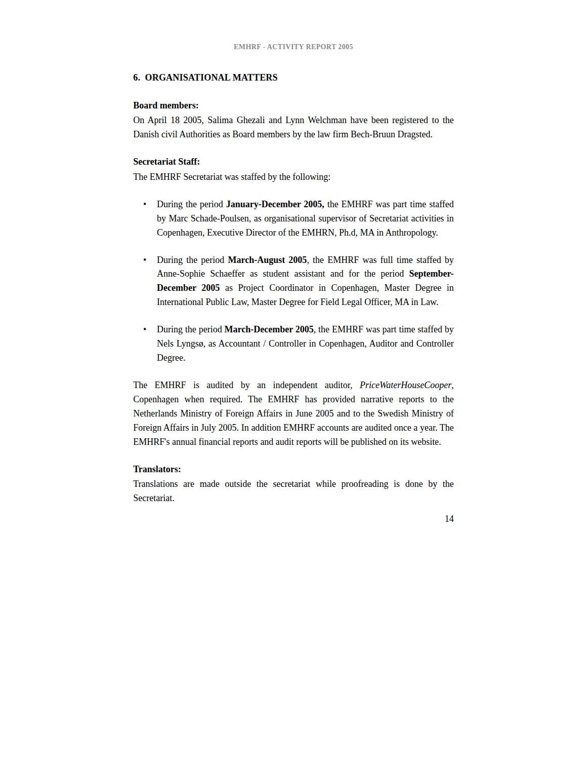EMHRF - ACTIVITY REPORT 2005
6. ORGANISATIONAL MATTERS
Board members:
On April 18 2005, Salima Ghezali and Lynn Welchman have been registered to the Danish civil Authorities as Board members by the law firm Bech-Bruun Dragsted.
Secretariat Staff:
The EMHRF Secretariat was staffed by the following:
During the period January-December 2005, the EMHRF was part time staffed by Marc Schade-Poulsen, as organisational supervisor of Secretariat activities in Copenhagen, Executive Director of the EMHRN, Ph.d, MA in Anthropology.
During the period March-August 2005, the EMHRF was full time staffed by Anne-Sophie Schaeffer as student assistant and for the period September-December 2005 as Project Coordinator in Copenhagen, Master Degree in International Public Law, Master Degree for Field Legal Officer, MA in Law.
During the period March-December 2005, the EMHRF was part time staffed by Nels Lyngsø, as Accountant / Controller in Copenhagen, Auditor and Controller Degree.
The EMHRF is audited by an independent auditor, PriceWaterHouseCooper, Copenhagen when required. The EMHRF has provided narrative reports to the Netherlands Ministry of Foreign Affairs in June 2005 and to the Swedish Ministry of Foreign Affairs in July 2005. In addition EMHRF accounts are audited once a year. The EMHRF's annual financial reports and audit reports will be published on its website.
Translators:
Translations are made outside the secretariat while proofreading is done by the Secretariat.
14